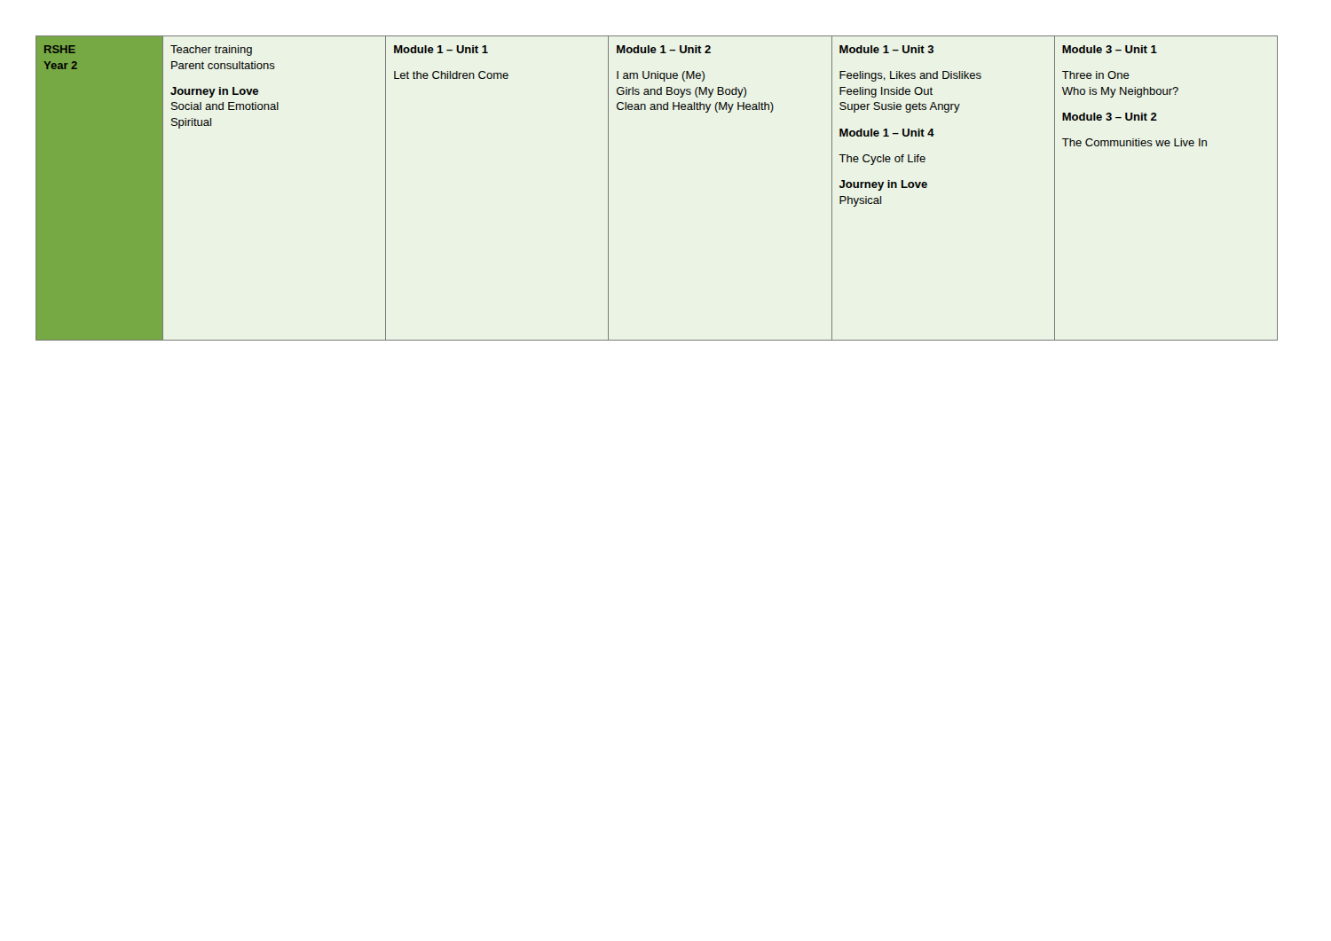| RSHE Year 2 | Teacher training Parent consultations Journey in Love Social and Emotional Spiritual | Module 1 – Unit 1 Let the Children Come | Module 1 – Unit 2 I am Unique (Me) Girls and Boys (My Body) Clean and Healthy (My Health) | Module 1 – Unit 3 Feelings, Likes and Dislikes Feeling Inside Out Super Susie gets Angry Module 1 – Unit 4 The Cycle of Life Journey in Love Physical | Module 3 – Unit 1 Three in One Who is My Neighbour? Module 3 – Unit 2 The Communities we Live In |